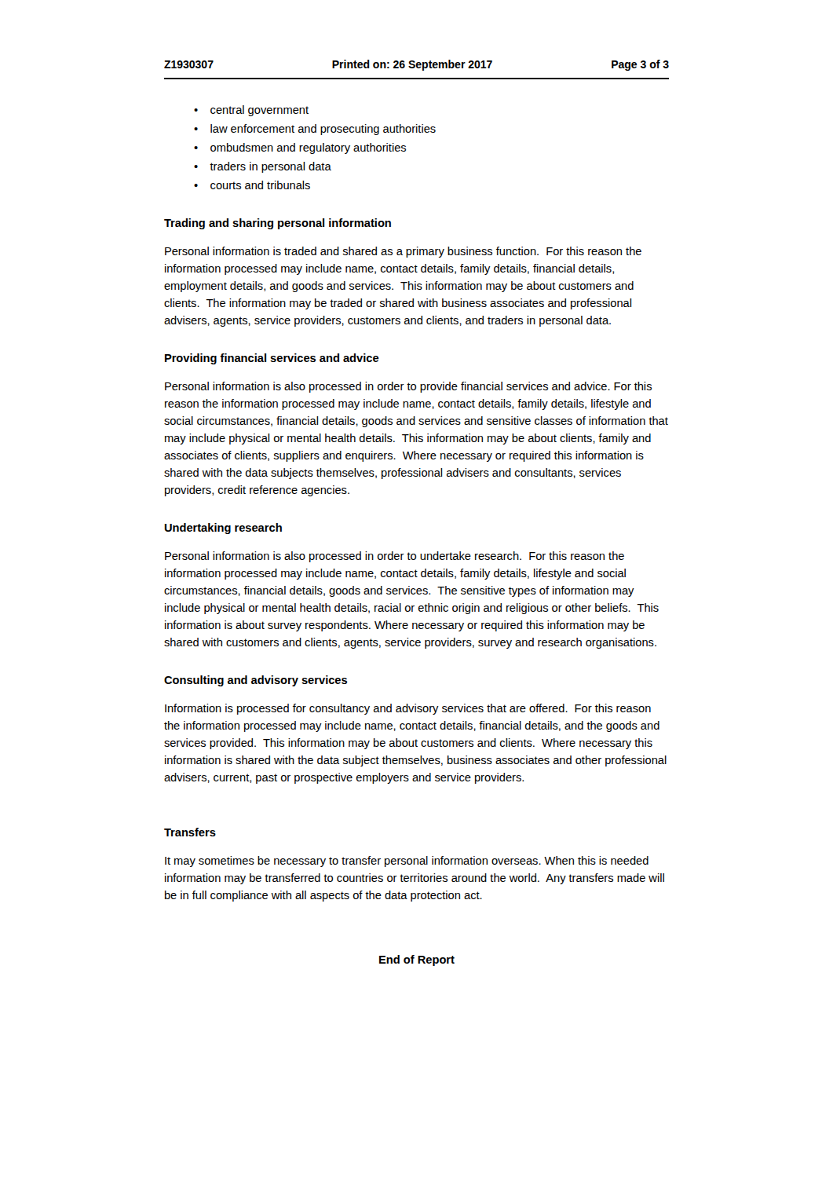Z1930307 Printed on: 26 September 2017 Page 3 of 3
central government
law enforcement and prosecuting authorities
ombudsmen and regulatory authorities
traders in personal data
courts and tribunals
Trading and sharing personal information
Personal information is traded and shared as a primary business function. For this reason the information processed may include name, contact details, family details, financial details, employment details, and goods and services. This information may be about customers and clients. The information may be traded or shared with business associates and professional advisers, agents, service providers, customers and clients, and traders in personal data.
Providing financial services and advice
Personal information is also processed in order to provide financial services and advice. For this reason the information processed may include name, contact details, family details, lifestyle and social circumstances, financial details, goods and services and sensitive classes of information that may include physical or mental health details. This information may be about clients, family and associates of clients, suppliers and enquirers. Where necessary or required this information is shared with the data subjects themselves, professional advisers and consultants, services providers, credit reference agencies.
Undertaking research
Personal information is also processed in order to undertake research. For this reason the information processed may include name, contact details, family details, lifestyle and social circumstances, financial details, goods and services. The sensitive types of information may include physical or mental health details, racial or ethnic origin and religious or other beliefs. This information is about survey respondents. Where necessary or required this information may be shared with customers and clients, agents, service providers, survey and research organisations.
Consulting and advisory services
Information is processed for consultancy and advisory services that are offered. For this reason the information processed may include name, contact details, financial details, and the goods and services provided. This information may be about customers and clients. Where necessary this information is shared with the data subject themselves, business associates and other professional advisers, current, past or prospective employers and service providers.
Transfers
It may sometimes be necessary to transfer personal information overseas. When this is needed information may be transferred to countries or territories around the world. Any transfers made will be in full compliance with all aspects of the data protection act.
End of Report